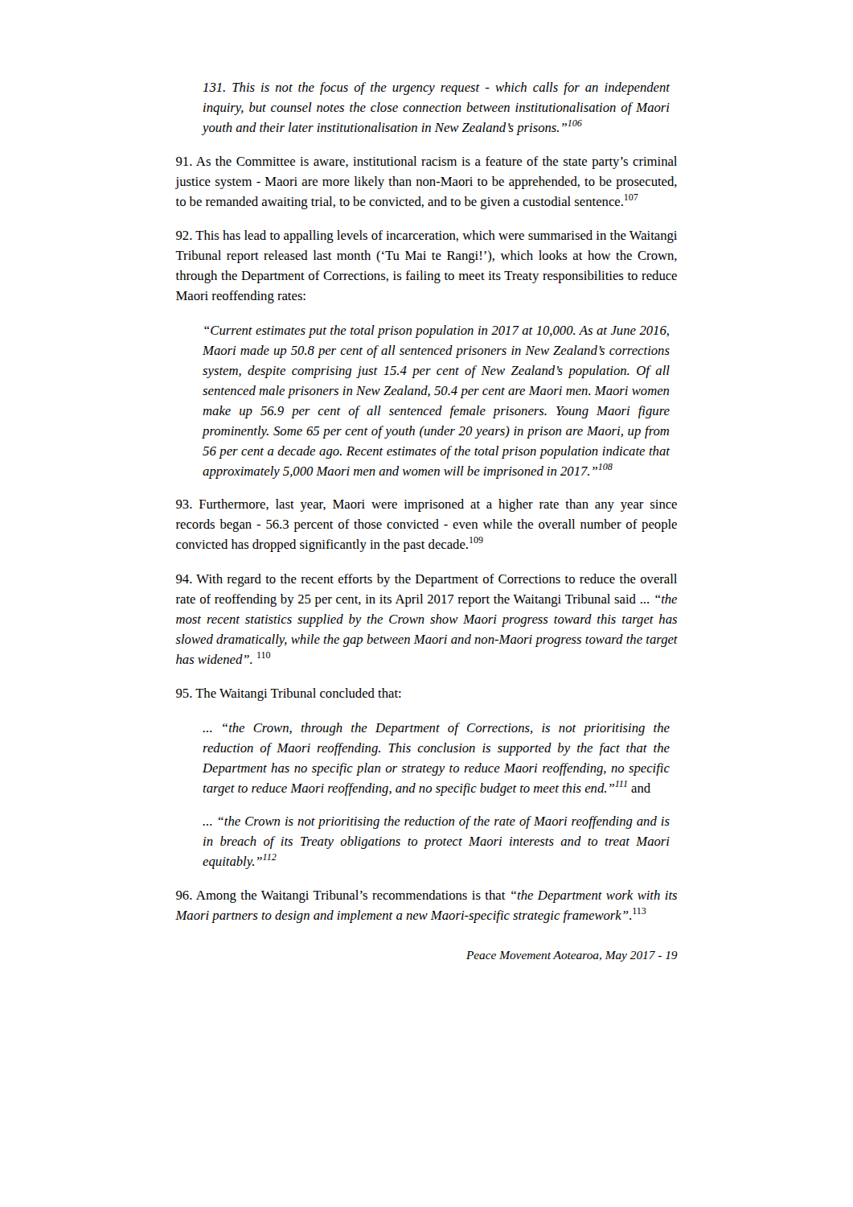131. This is not the focus of the urgency request - which calls for an independent inquiry, but counsel notes the close connection between institutionalisation of Maori youth and their later institutionalisation in New Zealand’s prisons.”106
91. As the Committee is aware, institutional racism is a feature of the state party’s criminal justice system - Maori are more likely than non-Maori to be apprehended, to be prosecuted, to be remanded awaiting trial, to be convicted, and to be given a custodial sentence.107
92. This has lead to appalling levels of incarceration, which were summarised in the Waitangi Tribunal report released last month (‘Tu Mai te Rangi!’), which looks at how the Crown, through the Department of Corrections, is failing to meet its Treaty responsibilities to reduce Maori reoffending rates:
“Current estimates put the total prison population in 2017 at 10,000. As at June 2016, Maori made up 50.8 per cent of all sentenced prisoners in New Zealand’s corrections system, despite comprising just 15.4 per cent of New Zealand’s population. Of all sentenced male prisoners in New Zealand, 50.4 per cent are Maori men. Maori women make up 56.9 per cent of all sentenced female prisoners. Young Maori figure prominently. Some 65 per cent of youth (under 20 years) in prison are Maori, up from 56 per cent a decade ago. Recent estimates of the total prison population indicate that approximately 5,000 Maori men and women will be imprisoned in 2017.”108
93. Furthermore, last year, Maori were imprisoned at a higher rate than any year since records began - 56.3 percent of those convicted - even while the overall number of people convicted has dropped significantly in the past decade.109
94. With regard to the recent efforts by the Department of Corrections to reduce the overall rate of reoffending by 25 per cent, in its April 2017 report the Waitangi Tribunal said ... “the most recent statistics supplied by the Crown show Maori progress toward this target has slowed dramatically, while the gap between Maori and non-Maori progress toward the target has widened”. 110
95. The Waitangi Tribunal concluded that:
... “the Crown, through the Department of Corrections, is not prioritising the reduction of Maori reoffending. This conclusion is supported by the fact that the Department has no specific plan or strategy to reduce Maori reoffending, no specific target to reduce Maori reoffending, and no specific budget to meet this end.”111 and
... “the Crown is not prioritising the reduction of the rate of Maori reoffending and is in breach of its Treaty obligations to protect Maori interests and to treat Maori equitably.”112
96. Among the Waitangi Tribunal’s recommendations is that “the Department work with its Maori partners to design and implement a new Maori-specific strategic framework”.113
Peace Movement Aotearoa, May 2017 - 19